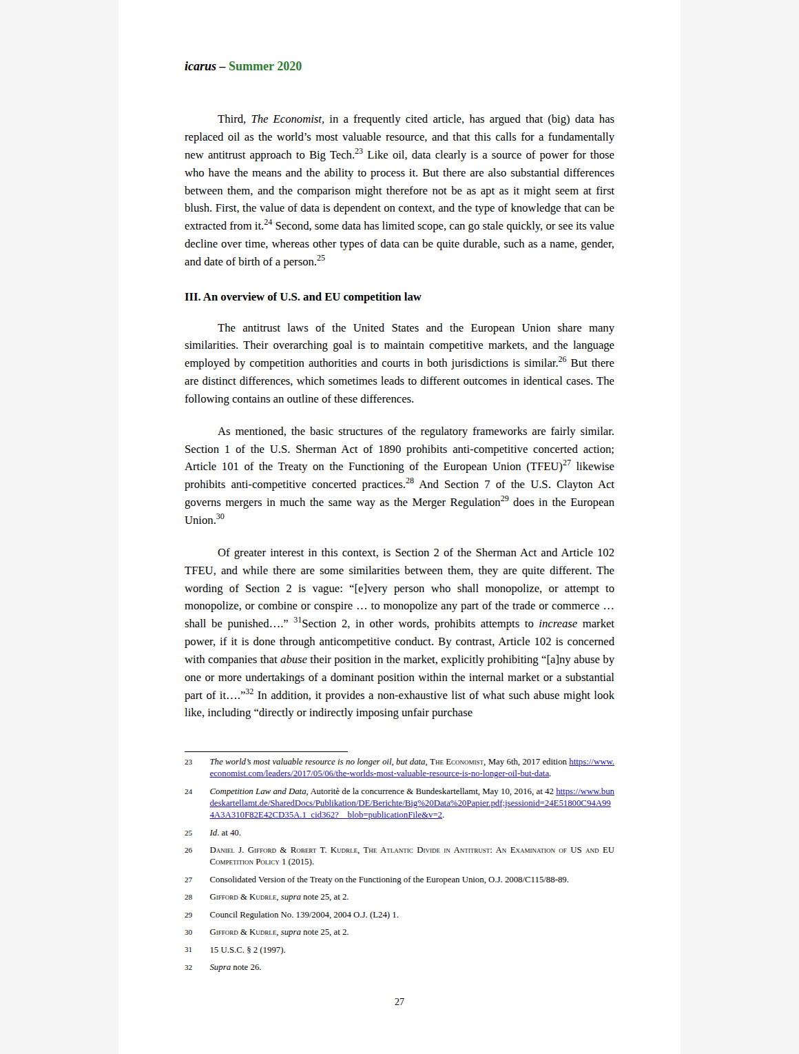icarus – Summer 2020
Third, The Economist, in a frequently cited article, has argued that (big) data has replaced oil as the world’s most valuable resource, and that this calls for a fundamentally new antitrust approach to Big Tech.23 Like oil, data clearly is a source of power for those who have the means and the ability to process it. But there are also substantial differences between them, and the comparison might therefore not be as apt as it might seem at first blush. First, the value of data is dependent on context, and the type of knowledge that can be extracted from it.24 Second, some data has limited scope, can go stale quickly, or see its value decline over time, whereas other types of data can be quite durable, such as a name, gender, and date of birth of a person.25
III. An overview of U.S. and EU competition law
The antitrust laws of the United States and the European Union share many similarities. Their overarching goal is to maintain competitive markets, and the language employed by competition authorities and courts in both jurisdictions is similar.26 But there are distinct differences, which sometimes leads to different outcomes in identical cases. The following contains an outline of these differences.
As mentioned, the basic structures of the regulatory frameworks are fairly similar. Section 1 of the U.S. Sherman Act of 1890 prohibits anti-competitive concerted action; Article 101 of the Treaty on the Functioning of the European Union (TFEU)27 likewise prohibits anti-competitive concerted practices.28 And Section 7 of the U.S. Clayton Act governs mergers in much the same way as the Merger Regulation29 does in the European Union.30
Of greater interest in this context, is Section 2 of the Sherman Act and Article 102 TFEU, and while there are some similarities between them, they are quite different. The wording of Section 2 is vague: “[e]very person who shall monopolize, or attempt to monopolize, or combine or conspire … to monopolize any part of the trade or commerce … shall be punished….” 31Section 2, in other words, prohibits attempts to increase market power, if it is done through anticompetitive conduct. By contrast, Article 102 is concerned with companies that abuse their position in the market, explicitly prohibiting “[a]ny abuse by one or more undertakings of a dominant position within the internal market or a substantial part of it….”32 In addition, it provides a non-exhaustive list of what such abuse might look like, including “directly or indirectly imposing unfair purchase
23
The world’s most valuable resource is no longer oil, but data, The Economist, May 6th, 2017 edition https://www.economist.com/leaders/2017/05/06/the-worlds-most-valuable-resource-is-no-longer-oil-but-data.
24
Competition Law and Data, Autoritè de la concurrence & Bundeskartellamt, May 10, 2016, at 42 https://www.bundeskartellamt.de/SharedDocs/Publikation/DE/Berichte/Big%20Data%20Papier.pdf;jsessionid=24E51800C94A994A3A310F82E42CD35A.1_cid362?__blob=publicationFile&v=2.
25
Id. at 40.
26
Daniel J. Gifford & Robert T. Kudrle, The Atlantic Divide in Antitrust: An Examination of US and EU Competition Policy 1 (2015).
27
Consolidated Version of the Treaty on the Functioning of the European Union, O.J. 2008/C115/88-89.
28
Gifford & Kudrle, supra note 25, at 2.
29
Council Regulation No. 139/2004, 2004 O.J. (L24) 1.
30
Gifford & Kudrle, supra note 25, at 2.
31
15 U.S.C. § 2 (1997).
32
Supra note 26.
27